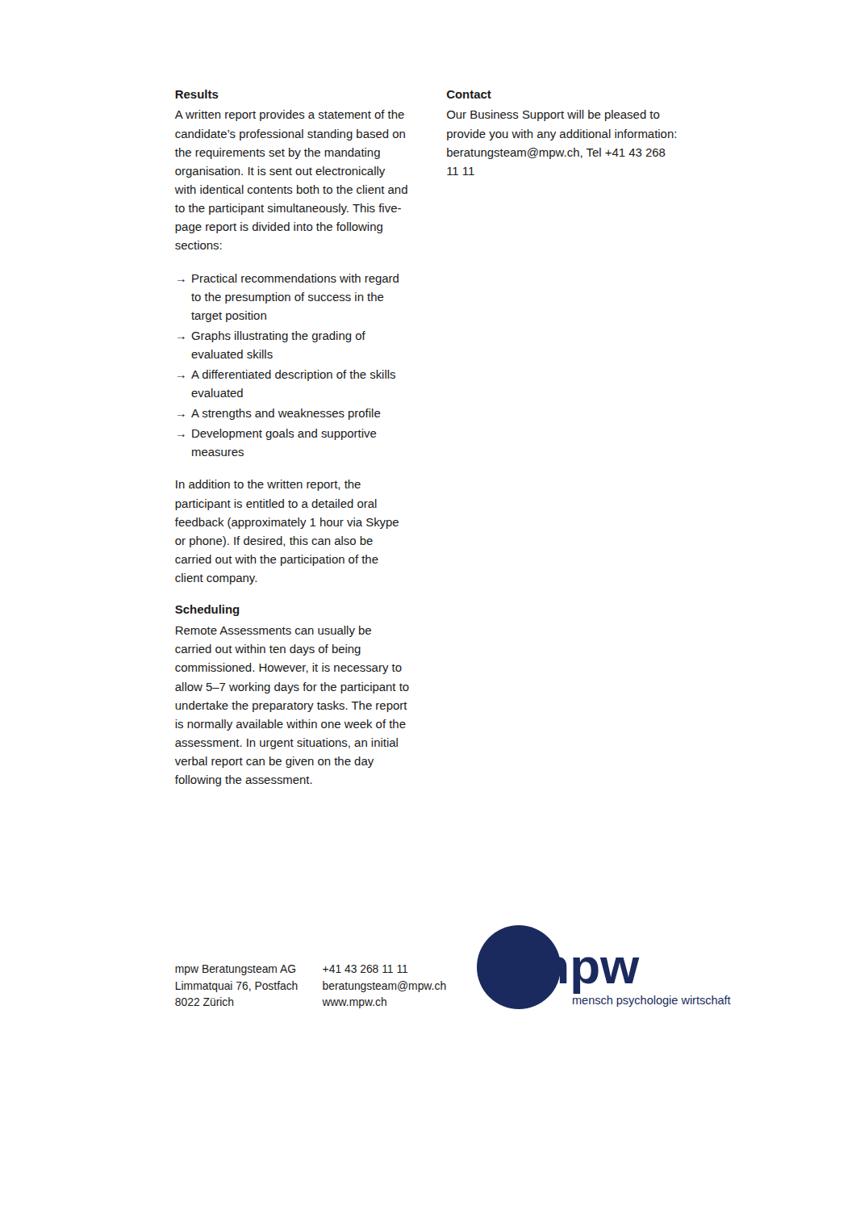Results
A written report provides a statement of the candidate’s professional standing based on the requirements set by the mandating organisation. It is sent out electronically with identical contents both to the client and to the participant simultaneously. This five-page report is divided into the following sections:
Practical recommendations with regard to the presumption of success in the target position
Graphs illustrating the grading of evaluated skills
A differentiated description of the skills evaluated
A strengths and weaknesses profile
Development goals and supportive measures
In addition to the written report, the participant is entitled to a detailed oral feedback (approximately 1 hour via Skype or phone). If desired, this can also be carried out with the participation of the client company.
Scheduling
Remote Assessments can usually be carried out within ten days of being commissioned. However, it is necessary to allow 5–7 working days for the participant to undertake the preparatory tasks. The report is normally available within one week of the assessment. In urgent situations, an initial verbal report can be given on the day following the assessment.
Contact
Our Business Support will be pleased to provide you with any additional information:
beratungsteam@mpw.ch, Tel +41 43 268 11 11
mpw Beratungsteam AG
Limmatquai 76, Postfach
8022 Zürich
+41 43 268 11 11
beratungsteam@mpw.ch
www.mpw.ch
mpw mensch psychologie wirtschaft